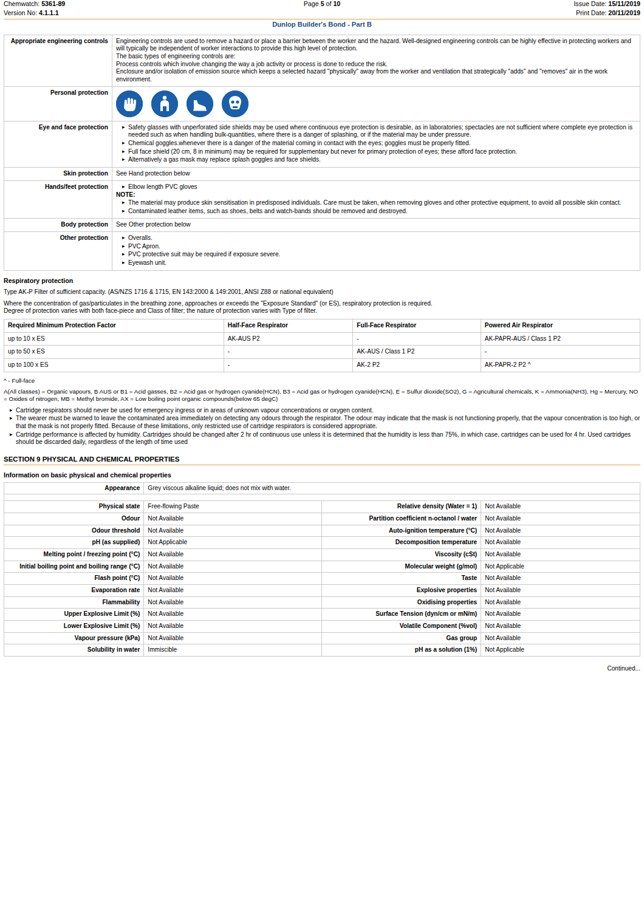Chemwatch: 5361-89
Page 5 of 10
Issue Date: 15/11/2019
Version No: 4.1.1.1
Print Date: 20/11/2019
Dunlop Builder's Bond - Part B
| Appropriate engineering controls | Engineering controls are used to remove a hazard or place a barrier between the worker and the hazard. Well-designed engineering controls can be highly effective in protecting workers and will typically be independent of worker interactions to provide this high level of protection. The basic types of engineering controls are: Process controls which involve changing the way a job activity or process is done to reduce the risk. Enclosure and/or isolation of emission source which keeps a selected hazard "physically" away from the worker and ventilation that strategically "adds" and "removes" air in the work environment. |
| Personal protection | |
| Eye and face protection | Safety glasses with unperforated side shields may be used where continuous eye protection is desirable, as in laboratories; spectacles are not sufficient where complete eye protection is needed such as when handling bulk-quantities, where there is a danger of splashing, or if the material may be under pressure. Chemical goggles.whenever there is a danger of the material coming in contact with the eyes; goggles must be properly fitted. Full face shield (20 cm, 8 in minimum) may be required for supplementary but never for primary protection of eyes; these afford face protection. Alternatively a gas mask may replace splash goggles and face shields. |
| Skin protection | See Hand protection below |
| Hands/feet protection | Elbow length PVC gloves NOTE: The material may produce skin sensitisation in predisposed individuals. Care must be taken, when removing gloves and other protective equipment, to avoid all possible skin contact. Contaminated leather items, such as shoes, belts and watch-bands should be removed and destroyed. |
| Body protection | See Other protection below |
| Other protection | Overalls. PVC Apron. PVC protective suit may be required if exposure severe. Eyewash unit. |
Respiratory protection
Type AK-P Filter of sufficient capacity. (AS/NZS 1716 & 1715, EN 143:2000 & 149:2001, ANSI Z88 or national equivalent)
Where the concentration of gas/particulates in the breathing zone, approaches or exceeds the "Exposure Standard" (or ES), respiratory protection is required.
Degree of protection varies with both face-piece and Class of filter; the nature of protection varies with Type of filter.
| Required Minimum Protection Factor | Half-Face Respirator | Full-Face Respirator | Powered Air Respirator |
| --- | --- | --- | --- |
| up to 10 x ES | AK-AUS P2 | - | AK-PAPR-AUS / Class 1 P2 |
| up to 50 x ES | - | AK-AUS / Class 1 P2 | - |
| up to 100 x ES | - | AK-2 P2 | AK-PAPR-2 P2 ^ |
^ - Full-face
A(All classes) = Organic vapours, B AUS or B1 = Acid gasses, B2 = Acid gas or hydrogen cyanide(HCN), B3 = Acid gas or hydrogen cyanide(HCN), E = Sulfur dioxide(SO2), G = Agricultural chemicals, K = Ammonia(NH3), Hg = Mercury, NO = Oxides of nitrogen, MB = Methyl bromide, AX = Low boiling point organic compounds(below 65 degC)
Cartridge respirators should never be used for emergency ingress or in areas of unknown vapour concentrations or oxygen content.
The wearer must be warned to leave the contaminated area immediately on detecting any odours through the respirator. The odour may indicate that the mask is not functioning properly, that the vapour concentration is too high, or that the mask is not properly fitted. Because of these limitations, only restricted use of cartridge respirators is considered appropriate.
Cartridge performance is affected by humidity. Cartridges should be changed after 2 hr of continuous use unless it is determined that the humidity is less than 75%, in which case, cartridges can be used for 4 hr. Used cartridges should be discarded daily, regardless of the length of time used
SECTION 9 PHYSICAL AND CHEMICAL PROPERTIES
Information on basic physical and chemical properties
| Appearance | Grey viscous alkaline liquid; does not mix with water. |
| Physical state | Free-flowing Paste | Relative density (Water = 1) | Not Available |
| Odour | Not Available | Partition coefficient n-octanol / water | Not Available |
| Odour threshold | Not Available | Auto-ignition temperature (°C) | Not Available |
| pH (as supplied) | Not Applicable | Decomposition temperature | Not Available |
| Melting point / freezing point (°C) | Not Available | Viscosity (cSt) | Not Available |
| Initial boiling point and boiling range (°C) | Not Available | Molecular weight (g/mol) | Not Applicable |
| Flash point (°C) | Not Available | Taste | Not Available |
| Evaporation rate | Not Available | Explosive properties | Not Available |
| Flammability | Not Available | Oxidising properties | Not Available |
| Upper Explosive Limit (%) | Not Available | Surface Tension (dyn/cm or mN/m) | Not Available |
| Lower Explosive Limit (%) | Not Available | Volatile Component (%vol) | Not Available |
| Vapour pressure (kPa) | Not Available | Gas group | Not Available |
| Solubility in water | Immiscible | pH as a solution (1%) | Not Applicable |
Continued...